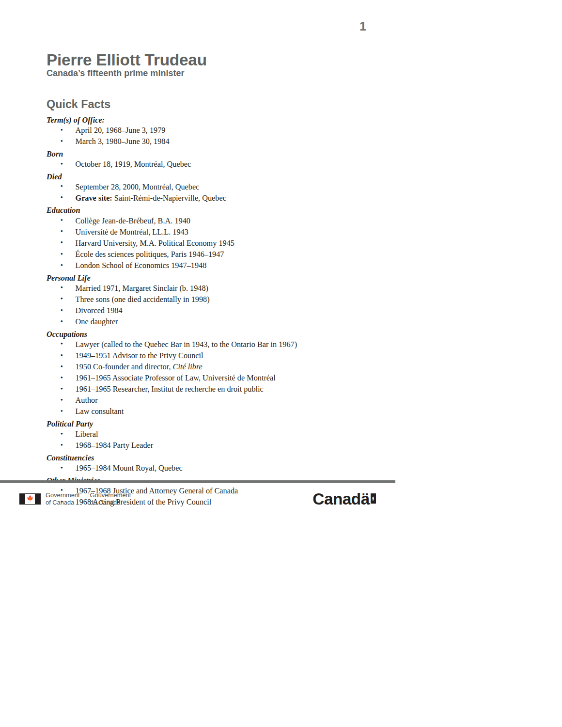1
Pierre Elliott Trudeau
Canada’s fifteenth prime minister
Quick Facts
Term(s) of Office:
April 20, 1968–June 3, 1979
March 3, 1980–June 30, 1984
Born
October 18, 1919, Montréal, Quebec
Died
September 28, 2000, Montréal, Quebec
Grave site: Saint-Rémi-de-Napierville, Quebec
Education
Collège Jean-de-Brébeuf, B.A. 1940
Université de Montréal, LL.L. 1943
Harvard University, M.A. Political Economy 1945
École des sciences politiques, Paris 1946–1947
London School of Economics 1947–1948
Personal Life
Married 1971, Margaret Sinclair (b. 1948)
Three sons (one died accidentally in 1998)
Divorced 1984
One daughter
Occupations
Lawyer (called to the Quebec Bar in 1943, to the Ontario Bar in 1967)
1949–1951 Advisor to the Privy Council
1950 Co-founder and director, Cité libre
1961–1965 Associate Professor of Law, Université de Montréal
1961–1965 Researcher, Institut de recherche en droit public
Author
Law consultant
Political Party
Liberal
1968–1984 Party Leader
Constituencies
1965–1984 Mount Royal, Quebec
Other Ministries
1967–1968 Justice and Attorney General of Canada
1968 Acting President of the Privy Council
🍁
Government
of Canada
Gouvernement
du Canada
Canadä